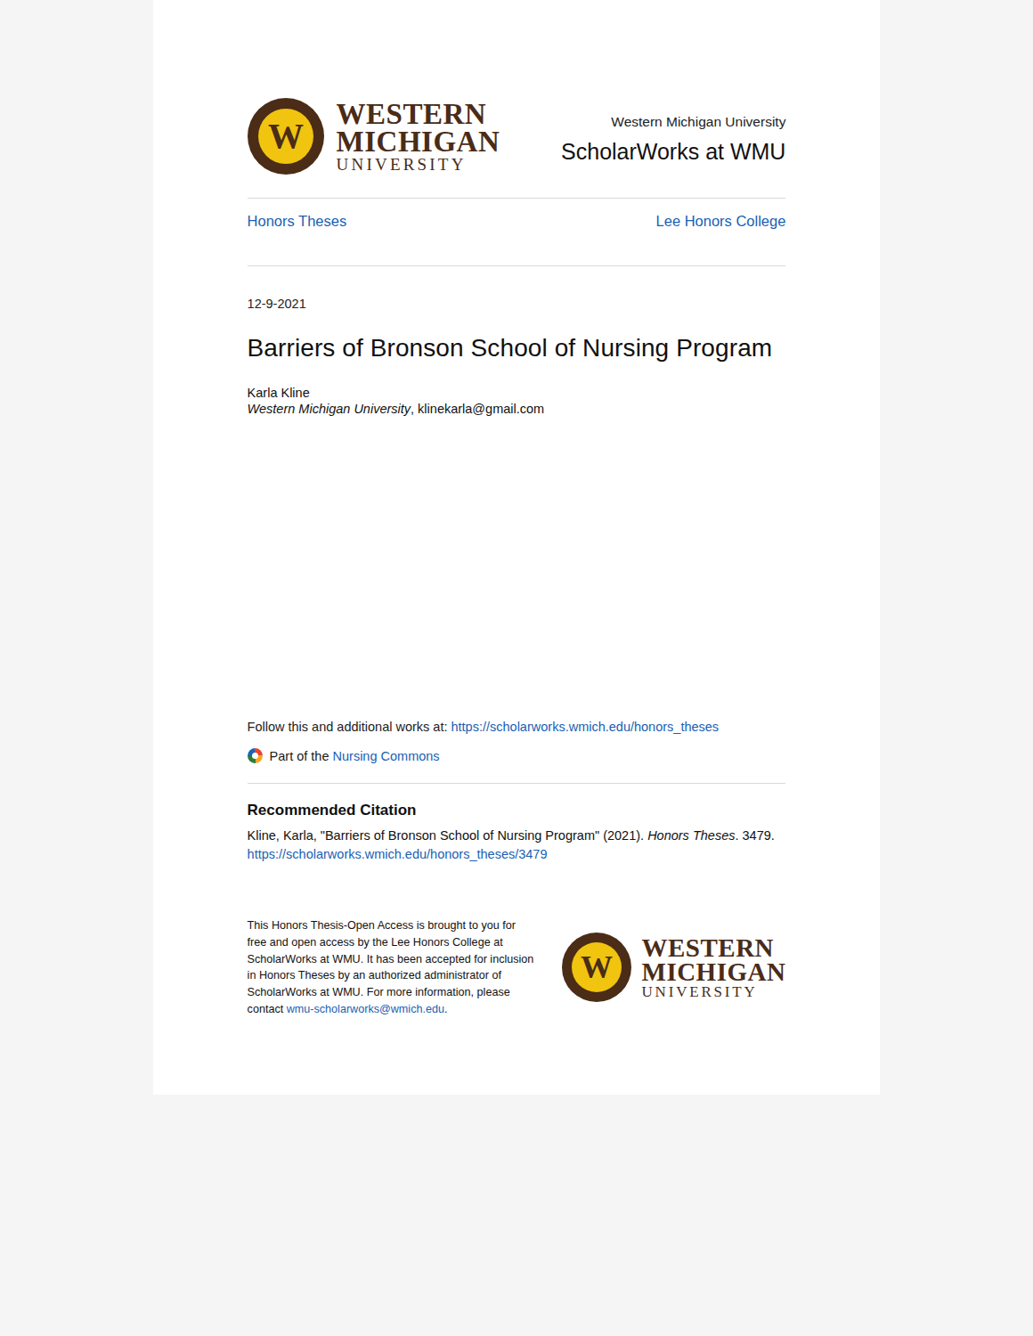W
Western Michigan University
Western Michigan University
ScholarWorks at WMU
Honors Theses
Lee Honors College
12-9-2021
Barriers of Bronson School of Nursing Program
Karla Kline
Western Michigan University, klinekarla@gmail.com
Follow this and additional works at: https://scholarworks.wmich.edu/honors_theses
Part of the Nursing Commons
Recommended Citation
Kline, Karla, "Barriers of Bronson School of Nursing Program" (2021). Honors Theses. 3479.
https://scholarworks.wmich.edu/honors_theses/3479
This Honors Thesis-Open Access is brought to you for free and open access by the Lee Honors College at ScholarWorks at WMU. It has been accepted for inclusion in Honors Theses by an authorized administrator of ScholarWorks at WMU. For more information, please contact wmu-scholarworks@wmich.edu.
W
Western Michigan University